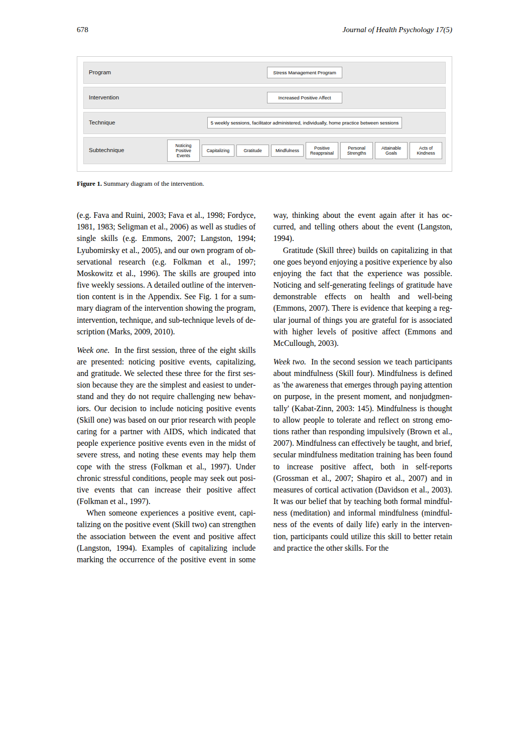678 Journal of Health Psychology 17(5)
Program
Stress Management Program
Intervention
Increased Positive Affect
Technique
5 weekly sessions, facilitator administered, individually, home practice between sessions
Subtechnique
Noticing Positive Events
Capitalizing
Gratitude
Mindfulness
Positive Reappraisal
Personal Strengths
Attainable Goals
Acts of Kindness
Figure 1. Summary diagram of the intervention.
(e.g. Fava and Ruini, 2003; Fava et al., 1998; Fordyce, 1981, 1983; Seligman et al., 2006) as well as studies of single skills (e.g. Emmons, 2007; Langston, 1994; Lyubomirsky et al., 2005), and our own program of observational research (e.g. Folkman et al., 1997; Moskowitz et al., 1996). The skills are grouped into five weekly sessions. A detailed outline of the intervention content is in the Appendix. See Fig. 1 for a summary diagram of the intervention showing the program, intervention, technique, and sub-technique levels of description (Marks, 2009, 2010).
Week one. In the first session, three of the eight skills are presented: noticing positive events, capitalizing, and gratitude. We selected these three for the first session because they are the simplest and easiest to understand and they do not require challenging new behaviors. Our decision to include noticing positive events (Skill one) was based on our prior research with people caring for a partner with AIDS, which indicated that people experience positive events even in the midst of severe stress, and noting these events may help them cope with the stress (Folkman et al., 1997). Under chronic stressful conditions, people may seek out positive events that can increase their positive affect (Folkman et al., 1997).
When someone experiences a positive event, capitalizing on the positive event (Skill two) can strengthen the association between the event and positive affect (Langston, 1994). Examples of capitalizing include marking the occurrence of the positive event in some way, thinking about the event again after it has occurred, and telling others about the event (Langston, 1994).
Gratitude (Skill three) builds on capitalizing in that one goes beyond enjoying a positive experience by also enjoying the fact that the experience was possible. Noticing and self-generating feelings of gratitude have demonstrable effects on health and well-being (Emmons, 2007). There is evidence that keeping a regular journal of things you are grateful for is associated with higher levels of positive affect (Emmons and McCullough, 2003).
Week two. In the second session we teach participants about mindfulness (Skill four). Mindfulness is defined as 'the awareness that emerges through paying attention on purpose, in the present moment, and nonjudgmentally' (Kabat-Zinn, 2003: 145). Mindfulness is thought to allow people to tolerate and reflect on strong emotions rather than responding impulsively (Brown et al., 2007). Mindfulness can effectively be taught, and brief, secular mindfulness meditation training has been found to increase positive affect, both in self-reports (Grossman et al., 2007; Shapiro et al., 2007) and in measures of cortical activation (Davidson et al., 2003). It was our belief that by teaching both formal mindfulness (meditation) and informal mindfulness (mindfulness of the events of daily life) early in the intervention, participants could utilize this skill to better retain and practice the other skills. For the